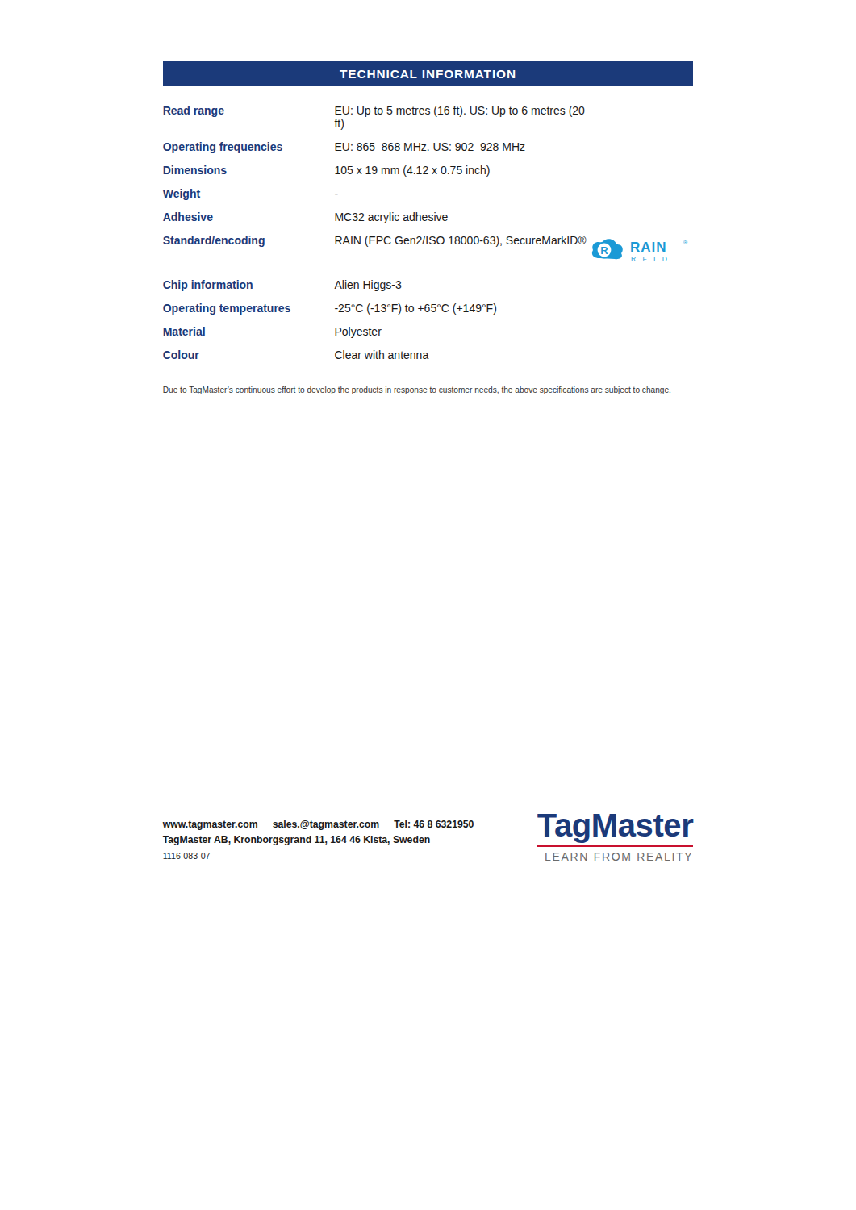TECHNICAL INFORMATION
| Read range | EU: Up to 5 metres (16 ft). US: Up to 6 metres (20 ft) | |
| Operating frequencies | EU: 865–868 MHz. US: 902–928 MHz |
| Dimensions | 105 x 19 mm (4.12 x 0.75 inch) | |
| Weight | - | |
| Adhesive | MC32 acrylic adhesive | |
| Standard/encoding | RAIN (EPC Gen2/ISO 18000-63), SecureMarkID® | R RAIN ® R F I D |
| Chip information | Alien Higgs-3 | |
| Operating temperatures | -25°C (-13°F) to +65°C (+149°F) | |
| Material | Polyester | |
| Colour | Clear with antenna | |
Due to TagMaster’s continuous effort to develop the products in response to customer needs, the above specifications are subject to change.
www.tagmaster.com sales.@tagmaster.com Tel: 46 8 6321950
TagMaster AB, Kronborgsgrand 11, 164 46 Kista, Sweden
1116-083-07
Tag Master
LEARN FROM REALITY